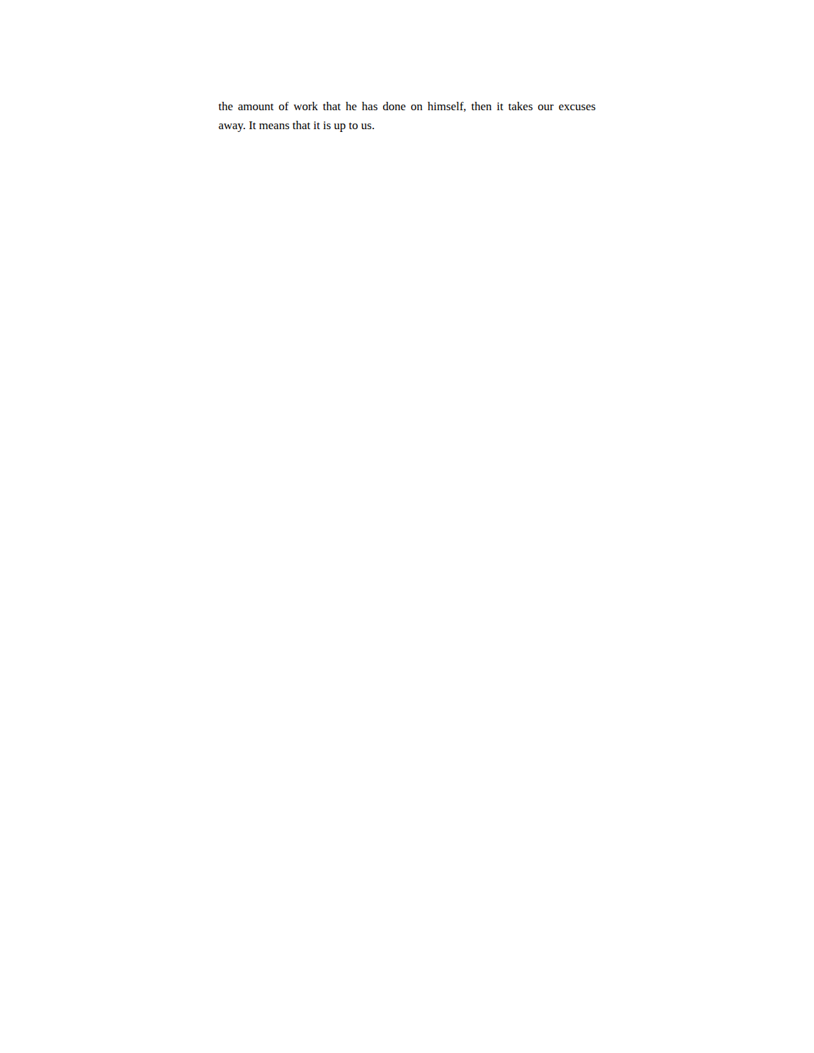the amount of work that he has done on himself, then it takes our excuses away. It means that it is up to us.